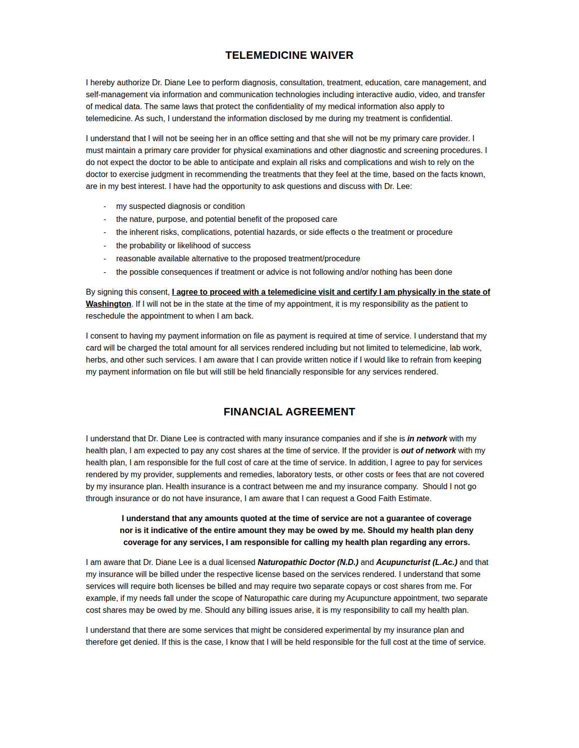TELEMEDICINE WAIVER
I hereby authorize Dr. Diane Lee to perform diagnosis, consultation, treatment, education, care management, and self-management via information and communication technologies including interactive audio, video, and transfer of medical data. The same laws that protect the confidentiality of my medical information also apply to telemedicine. As such, I understand the information disclosed by me during my treatment is confidential.
I understand that I will not be seeing her in an office setting and that she will not be my primary care provider. I must maintain a primary care provider for physical examinations and other diagnostic and screening procedures. I do not expect the doctor to be able to anticipate and explain all risks and complications and wish to rely on the doctor to exercise judgment in recommending the treatments that they feel at the time, based on the facts known, are in my best interest. I have had the opportunity to ask questions and discuss with Dr. Lee:
my suspected diagnosis or condition
the nature, purpose, and potential benefit of the proposed care
the inherent risks, complications, potential hazards, or side effects o the treatment or procedure
the probability or likelihood of success
reasonable available alternative to the proposed treatment/procedure
the possible consequences if treatment or advice is not following and/or nothing has been done
By signing this consent, I agree to proceed with a telemedicine visit and certify I am physically in the state of Washington. If I will not be in the state at the time of my appointment, it is my responsibility as the patient to reschedule the appointment to when I am back.
I consent to having my payment information on file as payment is required at time of service. I understand that my card will be charged the total amount for all services rendered including but not limited to telemedicine, lab work, herbs, and other such services. I am aware that I can provide written notice if I would like to refrain from keeping my payment information on file but will still be held financially responsible for any services rendered.
FINANCIAL AGREEMENT
I understand that Dr. Diane Lee is contracted with many insurance companies and if she is in network with my health plan, I am expected to pay any cost shares at the time of service. If the provider is out of network with my health plan, I am responsible for the full cost of care at the time of service. In addition, I agree to pay for services rendered by my provider, supplements and remedies, laboratory tests, or other costs or fees that are not covered by my insurance plan. Health insurance is a contract between me and my insurance company. Should I not go through insurance or do not have insurance, I am aware that I can request a Good Faith Estimate.
I understand that any amounts quoted at the time of service are not a guarantee of coverage nor is it indicative of the entire amount they may be owed by me. Should my health plan deny coverage for any services, I am responsible for calling my health plan regarding any errors.
I am aware that Dr. Diane Lee is a dual licensed Naturopathic Doctor (N.D.) and Acupuncturist (L.Ac.) and that my insurance will be billed under the respective license based on the services rendered. I understand that some services will require both licenses be billed and may require two separate copays or cost shares from me. For example, if my needs fall under the scope of Naturopathic care during my Acupuncture appointment, two separate cost shares may be owed by me. Should any billing issues arise, it is my responsibility to call my health plan.
I understand that there are some services that might be considered experimental by my insurance plan and therefore get denied. If this is the case, I know that I will be held responsible for the full cost at the time of service.